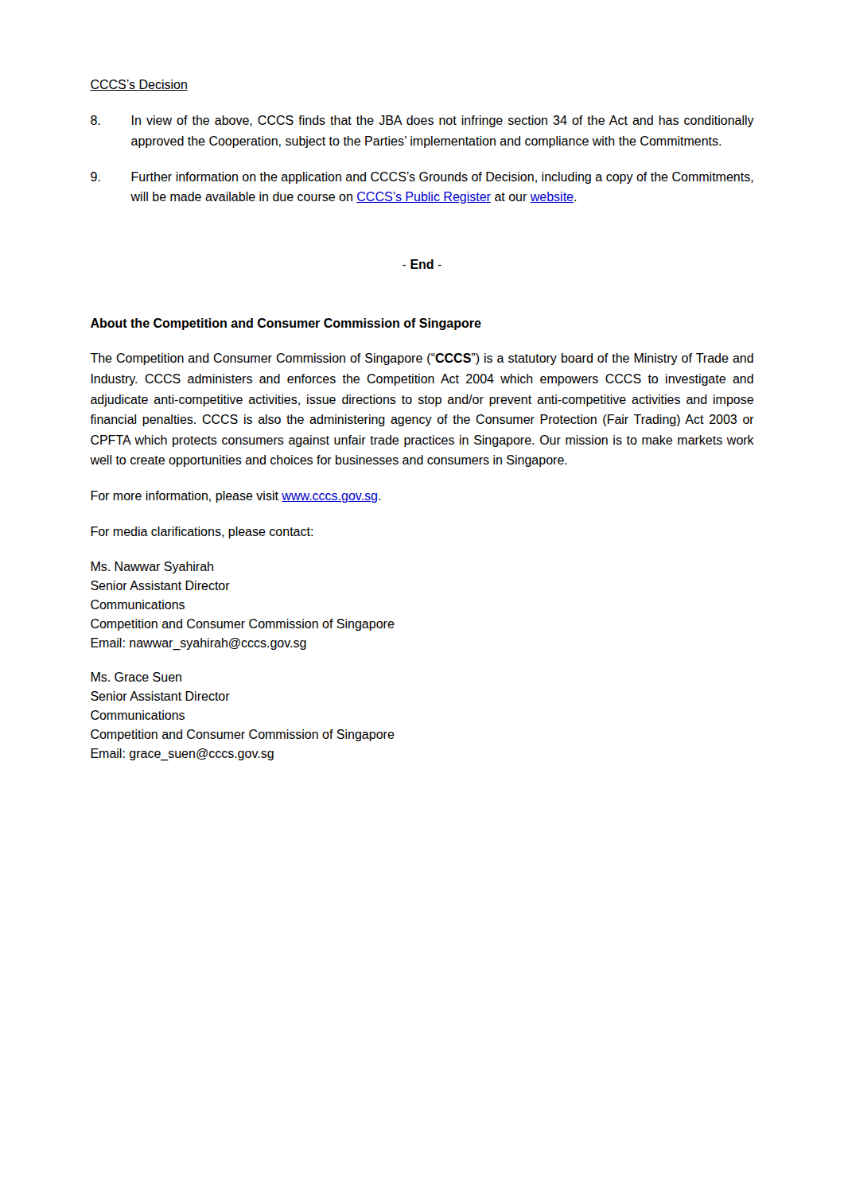CCCS’s Decision
8.
In view of the above, CCCS finds that the JBA does not infringe section 34 of the Act and has conditionally approved the Cooperation, subject to the Parties’ implementation and compliance with the Commitments.
9.
Further information on the application and CCCS’s Grounds of Decision, including a copy of the Commitments, will be made available in due course on CCCS’s Public Register at our website.
- End -
About the Competition and Consumer Commission of Singapore
The Competition and Consumer Commission of Singapore (“CCCS”) is a statutory board of the Ministry of Trade and Industry. CCCS administers and enforces the Competition Act 2004 which empowers CCCS to investigate and adjudicate anti-competitive activities, issue directions to stop and/or prevent anti-competitive activities and impose financial penalties. CCCS is also the administering agency of the Consumer Protection (Fair Trading) Act 2003 or CPFTA which protects consumers against unfair trade practices in Singapore. Our mission is to make markets work well to create opportunities and choices for businesses and consumers in Singapore.
For more information, please visit www.cccs.gov.sg.
For media clarifications, please contact:
Ms. Nawwar Syahirah
Senior Assistant Director
Communications
Competition and Consumer Commission of Singapore
Email: nawwar_syahirah@cccs.gov.sg
Ms. Grace Suen
Senior Assistant Director
Communications
Competition and Consumer Commission of Singapore
Email: grace_suen@cccs.gov.sg